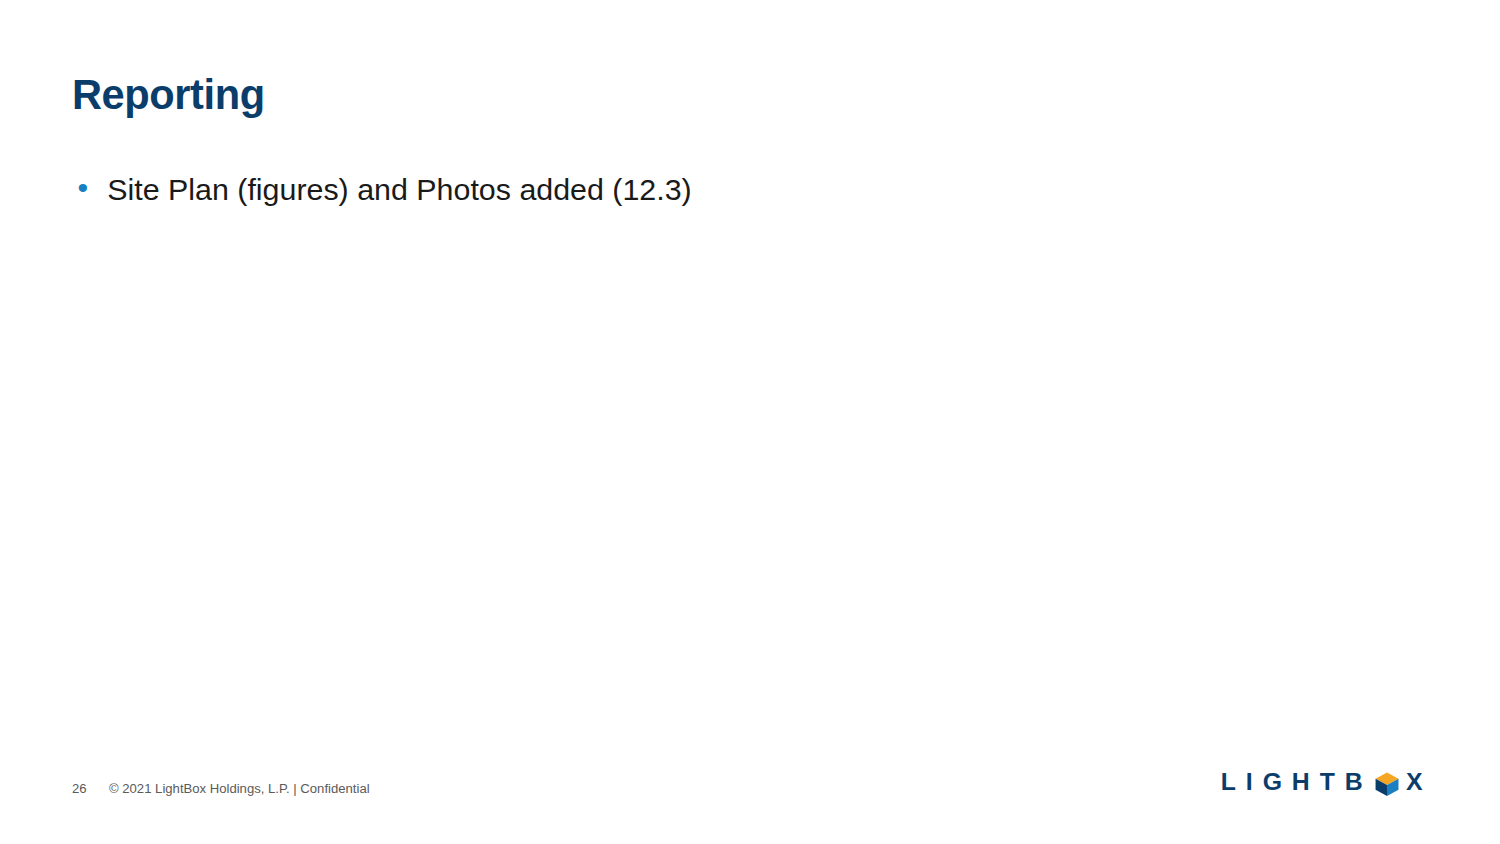Reporting
Site Plan (figures) and Photos added (12.3)
26 © 2021 LightBox Holdings, L.P. | Confidential
LIGHTB X